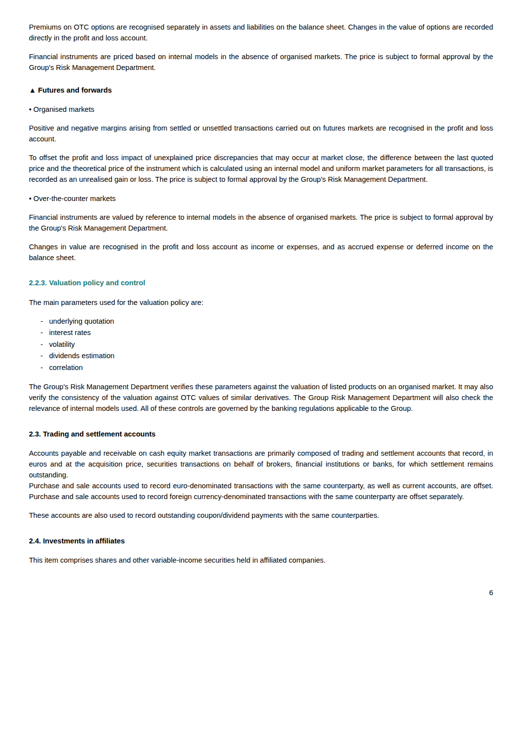Premiums on OTC options are recognised separately in assets and liabilities on the balance sheet. Changes in the value of options are recorded directly in the profit and loss account.
Financial instruments are priced based on internal models in the absence of organised markets. The price is subject to formal approval by the Group's Risk Management Department.
▲ Futures and forwards
• Organised markets
Positive and negative margins arising from settled or unsettled transactions carried out on futures markets are recognised in the profit and loss account.
To offset the profit and loss impact of unexplained price discrepancies that may occur at market close, the difference between the last quoted price and the theoretical price of the instrument which is calculated using an internal model and uniform market parameters for all transactions, is recorded as an unrealised gain or loss. The price is subject to formal approval by the Group's Risk Management Department.
• Over-the-counter markets
Financial instruments are valued by reference to internal models in the absence of organised markets. The price is subject to formal approval by the Group's Risk Management Department.
Changes in value are recognised in the profit and loss account as income or expenses, and as accrued expense or deferred income on the balance sheet.
2.2.3. Valuation policy and control
The main parameters used for the valuation policy are:
underlying quotation
interest rates
volatility
dividends estimation
correlation
The Group's Risk Management Department verifies these parameters against the valuation of listed products on an organised market. It may also verify the consistency of the valuation against OTC values of similar derivatives. The Group Risk Management Department will also check the relevance of internal models used. All of these controls are governed by the banking regulations applicable to the Group.
2.3. Trading and settlement accounts
Accounts payable and receivable on cash equity market transactions are primarily composed of trading and settlement accounts that record, in euros and at the acquisition price, securities transactions on behalf of brokers, financial institutions or banks, for which settlement remains outstanding.
Purchase and sale accounts used to record euro-denominated transactions with the same counterparty, as well as current accounts, are offset. Purchase and sale accounts used to record foreign currency-denominated transactions with the same counterparty are offset separately.
These accounts are also used to record outstanding coupon/dividend payments with the same counterparties.
2.4. Investments in affiliates
This item comprises shares and other variable-income securities held in affiliated companies.
6